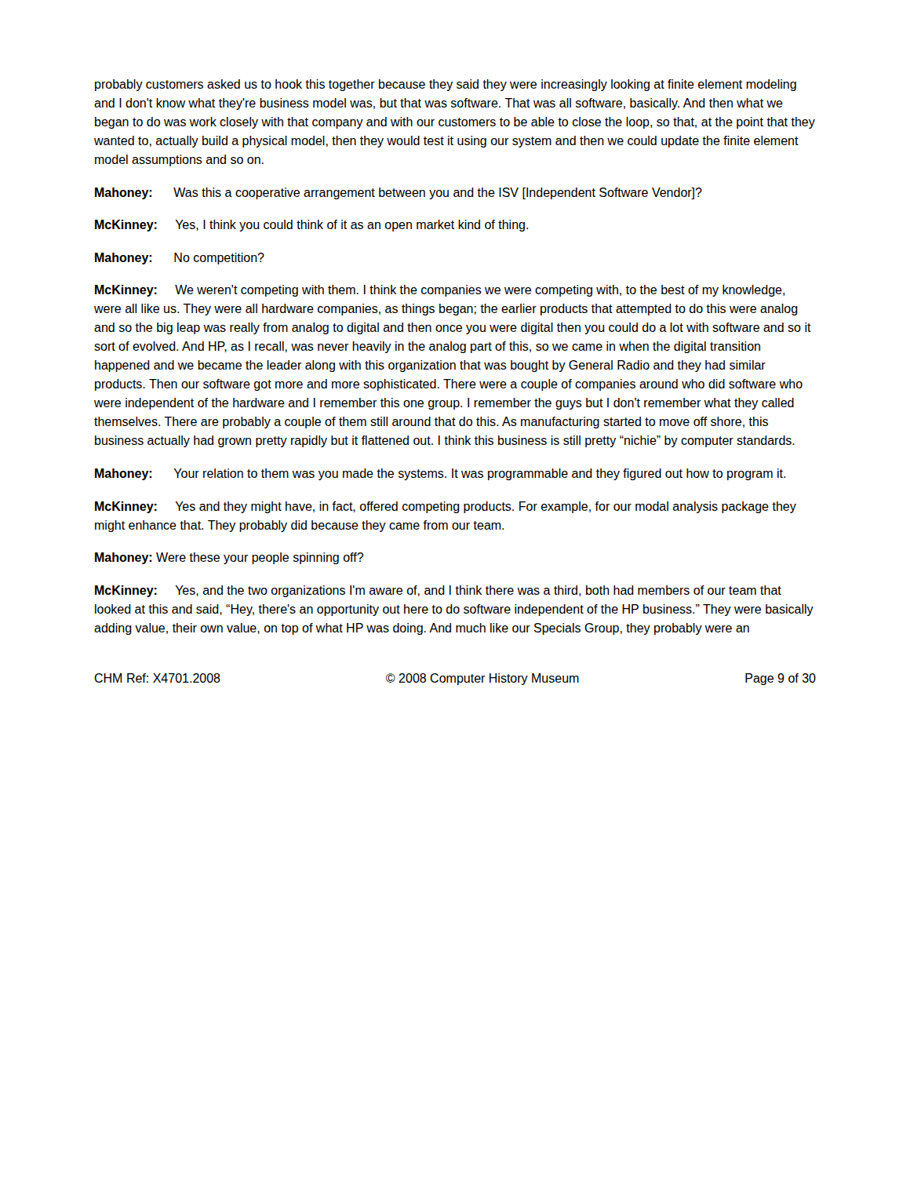probably customers asked us to hook this together because they said they were increasingly looking at finite element modeling and I don't know what they're business model was, but that was software. That was all software, basically. And then what we began to do was work closely with that company and with our customers to be able to close the loop, so that, at the point that they wanted to, actually build a physical model, then they would test it using our system and then we could update the finite element model assumptions and so on.
Mahoney: Was this a cooperative arrangement between you and the ISV [Independent Software Vendor]?
McKinney: Yes, I think you could think of it as an open market kind of thing.
Mahoney: No competition?
McKinney: We weren't competing with them. I think the companies we were competing with, to the best of my knowledge, were all like us. They were all hardware companies, as things began; the earlier products that attempted to do this were analog and so the big leap was really from analog to digital and then once you were digital then you could do a lot with software and so it sort of evolved. And HP, as I recall, was never heavily in the analog part of this, so we came in when the digital transition happened and we became the leader along with this organization that was bought by General Radio and they had similar products. Then our software got more and more sophisticated. There were a couple of companies around who did software who were independent of the hardware and I remember this one group. I remember the guys but I don't remember what they called themselves. There are probably a couple of them still around that do this. As manufacturing started to move off shore, this business actually had grown pretty rapidly but it flattened out. I think this business is still pretty “nichie” by computer standards.
Mahoney: Your relation to them was you made the systems. It was programmable and they figured out how to program it.
McKinney: Yes and they might have, in fact, offered competing products. For example, for our modal analysis package they might enhance that. They probably did because they came from our team.
Mahoney: Were these your people spinning off?
McKinney: Yes, and the two organizations I'm aware of, and I think there was a third, both had members of our team that looked at this and said, “Hey, there's an opportunity out here to do software independent of the HP business.” They were basically adding value, their own value, on top of what HP was doing. And much like our Specials Group, they probably were an
CHM Ref: X4701.2008 © 2008 Computer History Museum Page 9 of 30